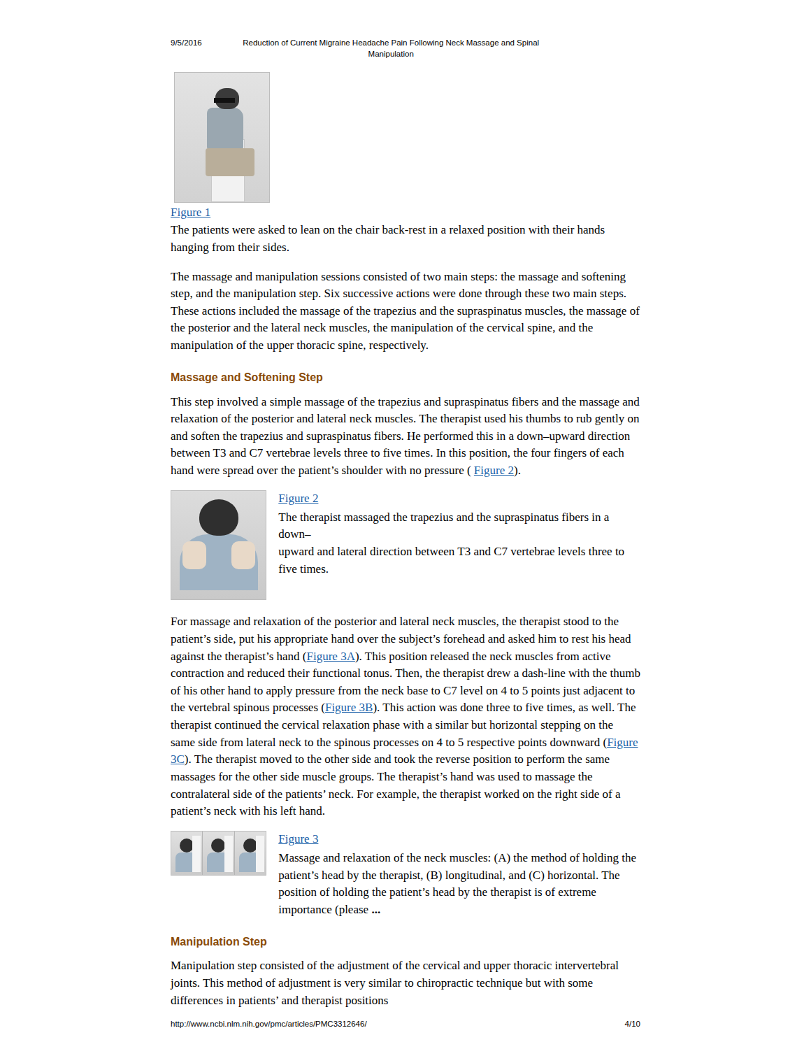9/5/2016 Reduction of Current Migraine Headache Pain Following Neck Massage and Spinal Manipulation
Figure 1
The patients were asked to lean on the chair back-rest in a relaxed position with their hands hanging from their sides.
The massage and manipulation sessions consisted of two main steps: the massage and softening step, and the manipulation step. Six successive actions were done through these two main steps. These actions included the massage of the trapezius and the supraspinatus muscles, the massage of the posterior and the lateral neck muscles, the manipulation of the cervical spine, and the manipulation of the upper thoracic spine, respectively.
Massage and Softening Step
This step involved a simple massage of the trapezius and supraspinatus fibers and the massage and relaxation of the posterior and lateral neck muscles. The therapist used his thumbs to rub gently on and soften the trapezius and supraspinatus fibers. He performed this in a down–upward direction between T3 and C7 vertebrae levels three to five times. In this position, the four fingers of each hand were spread over the patient’s shoulder with no pressure ( Figure 2).
Figure 2 The therapist massaged the trapezius and the supraspinatus fibers in a down–
upward and lateral direction between T3 and C7 vertebrae levels three to
five times.
For massage and relaxation of the posterior and lateral neck muscles, the therapist stood to the patient’s side, put his appropriate hand over the subject’s forehead and asked him to rest his head against the therapist’s hand (Figure 3A). This position released the neck muscles from active contraction and reduced their functional tonus. Then, the therapist drew a dash-line with the thumb of his other hand to apply pressure from the neck base to C7 level on 4 to 5 points just adjacent to the vertebral spinous processes (Figure 3B). This action was done three to five times, as well. The therapist continued the cervical relaxation phase with a similar but horizontal stepping on the same side from lateral neck to the spinous processes on 4 to 5 respective points downward (Figure 3C). The therapist moved to the other side and took the reverse position to perform the same massages for the other side muscle groups. The therapist’s hand was used to massage the contralateral side of the patients’ neck. For example, the therapist worked on the right side of a patient’s neck with his left hand.
Figure 3 Massage and relaxation of the neck muscles: (A) the method of holding the
patient’s head by the therapist, (B) longitudinal, and (C) horizontal. The
position of holding the patient’s head by the therapist is of extreme
importance (please ...
Manipulation Step
Manipulation step consisted of the adjustment of the cervical and upper thoracic intervertebral joints. This method of adjustment is very similar to chiropractic technique but with some differences in patients’ and therapist positions
http://www.ncbi.nlm.nih.gov/pmc/articles/PMC3312646/ 4/10